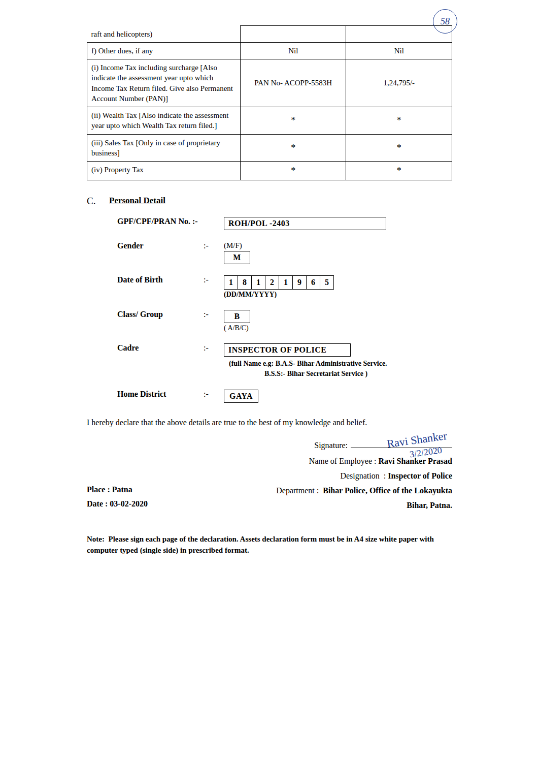58
| raft and helicopters) | | |
| f) Other dues, if any | Nil | Nil |
| (i) Income Tax including surcharge [Also indicate the assessment year upto which Income Tax Return filed. Give also Permanent Account Number (PAN)] | PAN No- ACOPP-5583H | 1,24,795/- |
| (ii) Wealth Tax [Also indicate the assessment year upto which Wealth Tax return filed.] | * | * |
| (iii) Sales Tax [Only in case of proprietary business] | * | * |
| (iv) Property Tax | * | * |
C. Personal Detail
GPF/CPF/PRAN No. :-
ROH/POL -2403
Gender
:-
(M/F)
M
Date of Birth
:-
18121965
(DD/MM/YYYY)
Class/ Group
:-
B
( A/B/C)
Cadre
:-
INSPECTOR OF POLICE
(full Name e.g: B.A.S- Bihar Administrative Service.
B.S.S:- Bihar Secretariat Service )
Home District
:-
GAYA
I hereby declare that the above details are true to the best of my knowledge and belief.
Signature:Ravi Shanker 3/2/2020
Name of Employee : Ravi Shanker Prasad
Designation : Inspector of Police
Department : Bihar Police, Office of the Lokayukta
Bihar, Patna.
Place : Patna
Date : 03-02-2020
Note: Please sign each page of the declaration. Assets declaration form must be in A4 size white paper with computer typed (single side) in prescribed format.